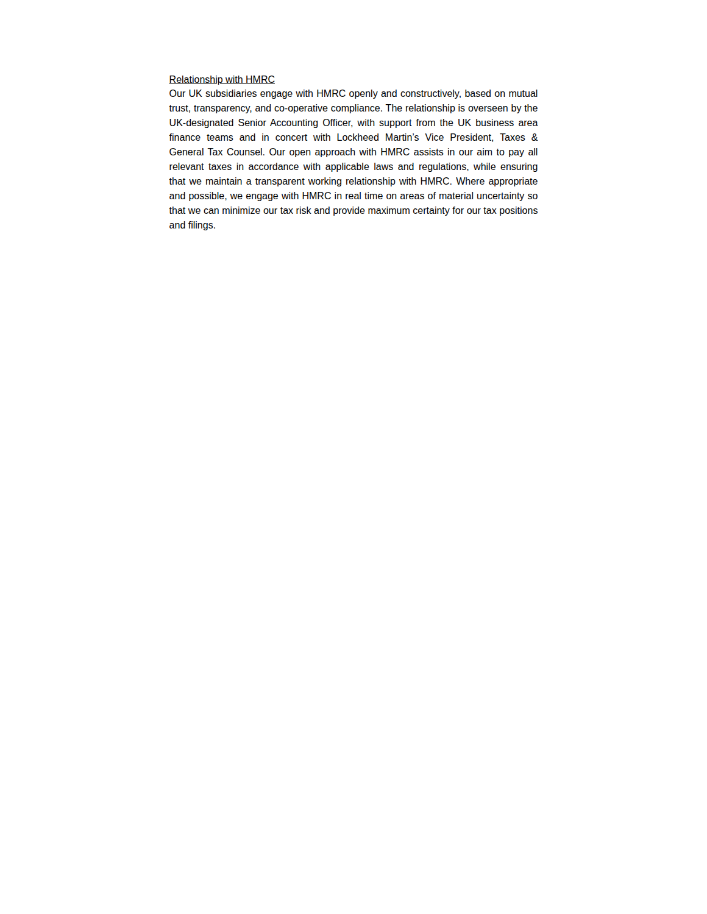Relationship with HMRC
Our UK subsidiaries engage with HMRC openly and constructively, based on mutual trust, transparency, and co-operative compliance. The relationship is overseen by the UK-designated Senior Accounting Officer, with support from the UK business area finance teams and in concert with Lockheed Martin’s Vice President, Taxes & General Tax Counsel. Our open approach with HMRC assists in our aim to pay all relevant taxes in accordance with applicable laws and regulations, while ensuring that we maintain a transparent working relationship with HMRC. Where appropriate and possible, we engage with HMRC in real time on areas of material uncertainty so that we can minimize our tax risk and provide maximum certainty for our tax positions and filings.